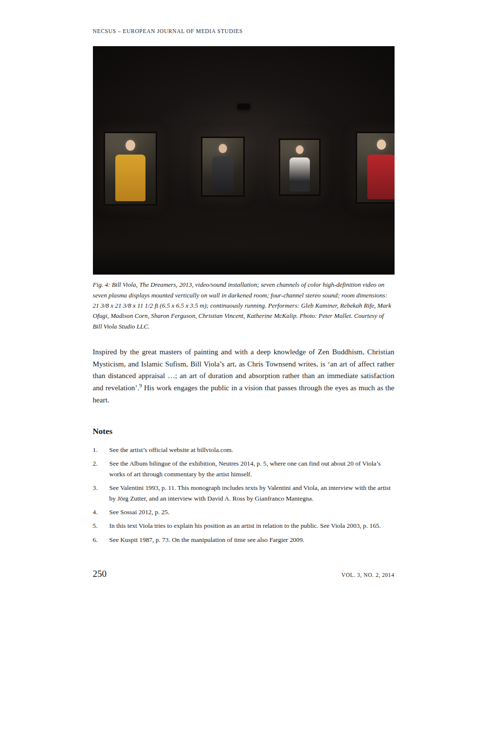NECSUS – European Journal of Media Studies
Fig. 4: Bill Viola, The Dreamers, 2013, video/sound installation; seven channels of color high-definition video on seven plasma displays mounted vertically on wall in darkened room; four-channel stereo sound; room dimensions: 21 3/8 x 21 3/8 x 11 1/2 ft (6.5 x 6.5 x 3.5 m); continuously running. Performers: Gleb Kaminer, Rebekah Rife, Mark Ofugi, Madison Corn, Sharon Ferguson, Christian Vincent, Katherine McKalip. Photo: Peter Mallet. Courtesy of Bill Viola Studio LLC.
Inspired by the great masters of painting and with a deep knowledge of Zen Buddhism, Christian Mysticism, and Islamic Sufism, Bill Viola’s art, as Chris Townsend writes, is ‘an art of affect rather than distanced appraisal …; an art of duration and absorption rather than an immediate satisfaction and revelation’.9 His work engages the public in a vision that passes through the eyes as much as the heart.
Notes
See the artist’s official website at billviola.com.
See the Album bilingue of the exhibition, Neutres 2014, p. 5, where one can find out about 20 of Viola’s works of art through commentary by the artist himself.
See Valentini 1993, p. 11. This monograph includes texts by Valentini and Viola, an interview with the artist by Jörg Zutter, and an interview with David A. Ross by Gianfranco Mantegna.
See Sossai 2012, p. 25.
In this text Viola tries to explain his position as an artist in relation to the public. See Viola 2003, p. 165.
See Kuspit 1987, p. 73. On the manipulation of time see also Fargier 2009.
250
Vol. 3, No. 2, 2014